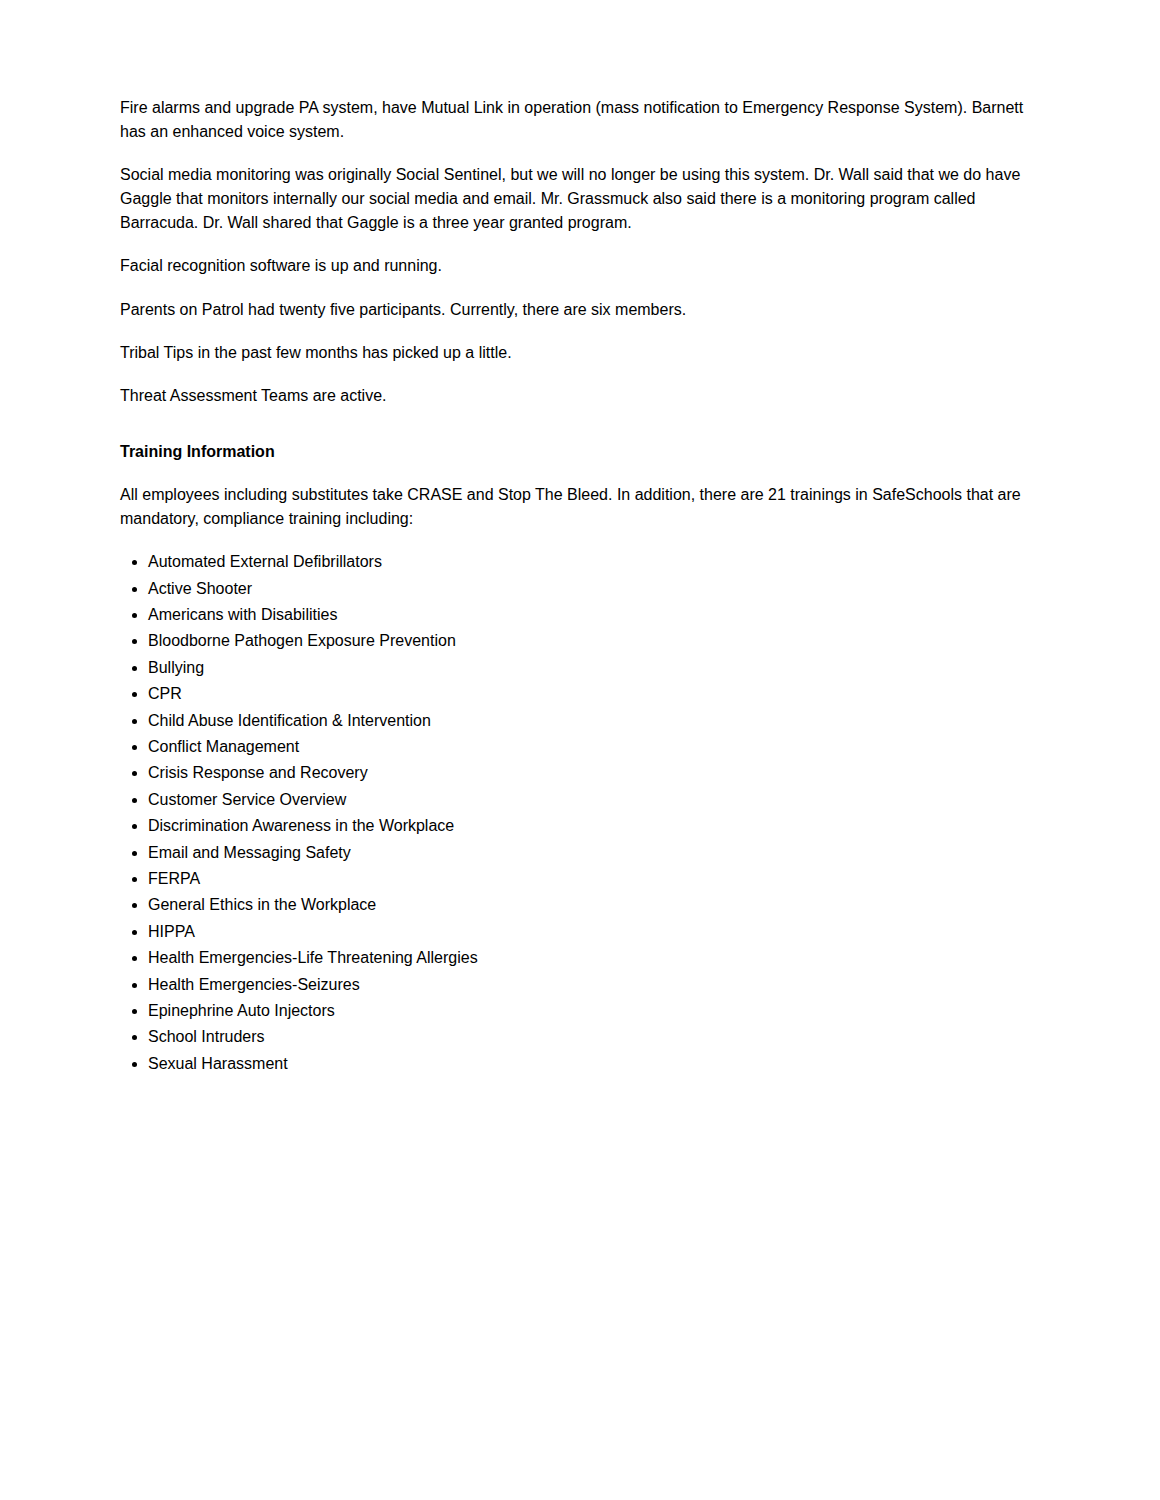Fire alarms and upgrade PA system, have Mutual Link in operation (mass notification to Emergency Response System). Barnett has an enhanced voice system.
Social media monitoring was originally Social Sentinel, but we will no longer be using this system. Dr. Wall said that we do have Gaggle that monitors internally our social media and email. Mr. Grassmuck also said there is a monitoring program called Barracuda. Dr. Wall shared that Gaggle is a three year granted program.
Facial recognition software is up and running.
Parents on Patrol had twenty five participants. Currently, there are six members.
Tribal Tips in the past few months has picked up a little.
Threat Assessment Teams are active.
Training Information
All employees including substitutes take CRASE and Stop The Bleed. In addition, there are 21 trainings in SafeSchools that are mandatory, compliance training including:
Automated External Defibrillators
Active Shooter
Americans with Disabilities
Bloodborne Pathogen Exposure Prevention
Bullying
CPR
Child Abuse Identification & Intervention
Conflict Management
Crisis Response and Recovery
Customer Service Overview
Discrimination Awareness in the Workplace
Email and Messaging Safety
FERPA
General Ethics in the Workplace
HIPPA
Health Emergencies-Life Threatening Allergies
Health Emergencies-Seizures
Epinephrine Auto Injectors
School Intruders
Sexual Harassment